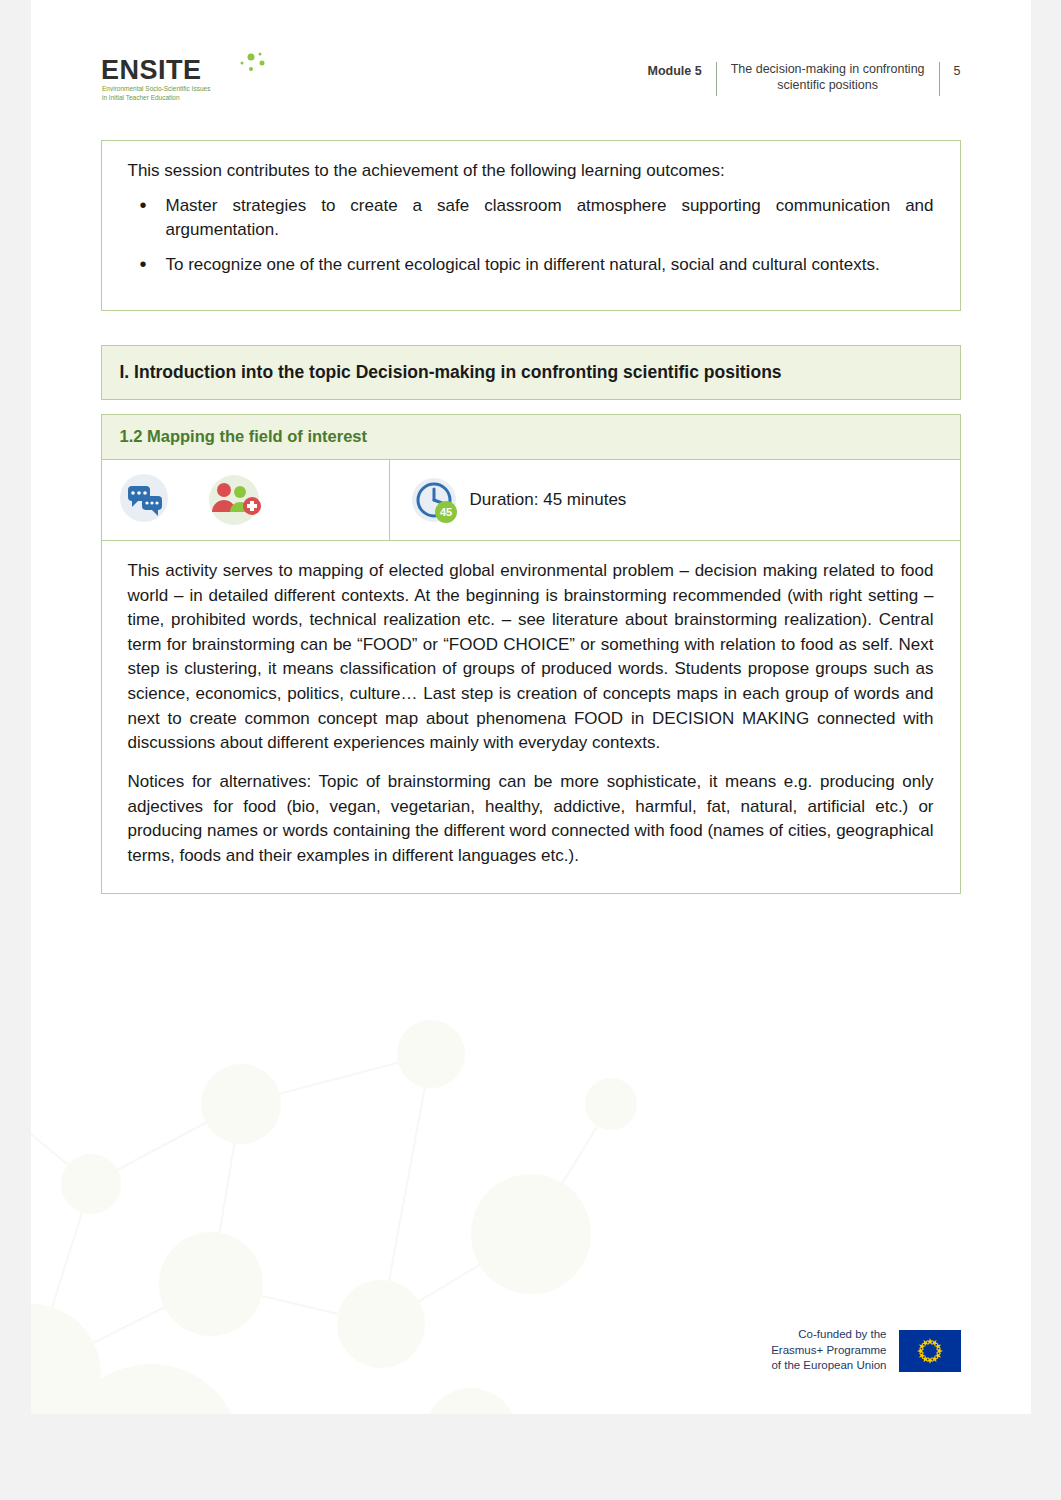ENSITE Environmental Socio-Scientific Issues in Initial Teacher Education
Module 5
The decision-making in confronting
scientific positions
5
This session contributes to the achievement of the following learning outcomes:
Master strategies to create a safe classroom atmosphere supporting communication and argumentation.
To recognize one of the current ecological topic in different natural, social and cultural contexts.
I. Introduction into the topic Decision-making in confronting scientific positions
1.2 Mapping the field of interest
45 Duration: 45 minutes
This activity serves to mapping of elected global environmental problem – decision making related to food world – in detailed different contexts. At the beginning is brainstorming recommended (with right setting – time, prohibited words, technical realization etc. – see literature about brainstorming realization). Central term for brainstorming can be “FOOD” or “FOOD CHOICE” or something with relation to food as self. Next step is clustering, it means classification of groups of produced words. Students propose groups such as science, economics, politics, culture… Last step is creation of concepts maps in each group of words and next to create common concept map about phenomena FOOD in DECISION MAKING connected with discussions about different experiences mainly with everyday contexts.
Notices for alternatives: Topic of brainstorming can be more sophisticate, it means e.g. producing only adjectives for food (bio, vegan, vegetarian, healthy, addictive, harmful, fat, natural, artificial etc.) or producing names or words containing the different word connected with food (names of cities, geographical terms, foods and their examples in different languages etc.).
Co-funded by the
Erasmus+ Programme
of the European Union